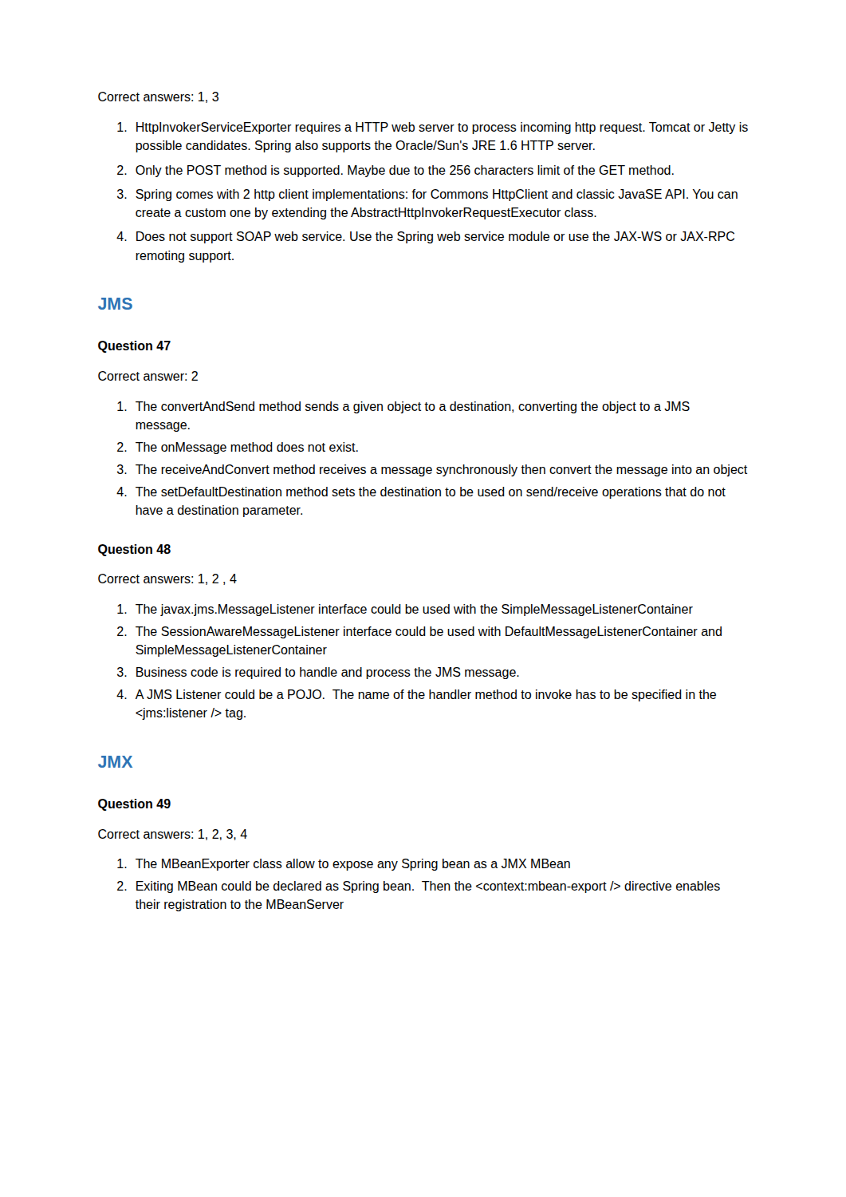Correct answers: 1, 3
HttpInvokerServiceExporter requires a HTTP web server to process incoming http request. Tomcat or Jetty is possible candidates. Spring also supports the Oracle/Sun's JRE 1.6 HTTP server.
Only the POST method is supported. Maybe due to the 256 characters limit of the GET method.
Spring comes with 2 http client implementations: for Commons HttpClient and classic JavaSE API. You can create a custom one by extending the AbstractHttpInvokerRequestExecutor class.
Does not support SOAP web service. Use the Spring web service module or use the JAX-WS or JAX-RPC remoting support.
JMS
Question 47
Correct answer: 2
The convertAndSend method sends a given object to a destination, converting the object to a JMS message.
The onMessage method does not exist.
The receiveAndConvert method receives a message synchronously then convert the message into an object
The setDefaultDestination method sets the destination to be used on send/receive operations that do not have a destination parameter.
Question 48
Correct answers: 1, 2 , 4
The javax.jms.MessageListener interface could be used with the SimpleMessageListenerContainer
The SessionAwareMessageListener interface could be used with DefaultMessageListenerContainer and SimpleMessageListenerContainer
Business code is required to handle and process the JMS message.
A JMS Listener could be a POJO. The name of the handler method to invoke has to be specified in the <jms:listener /> tag.
JMX
Question 49
Correct answers: 1, 2, 3, 4
The MBeanExporter class allow to expose any Spring bean as a JMX MBean
Exiting MBean could be declared as Spring bean. Then the <context:mbean-export /> directive enables their registration to the MBeanServer